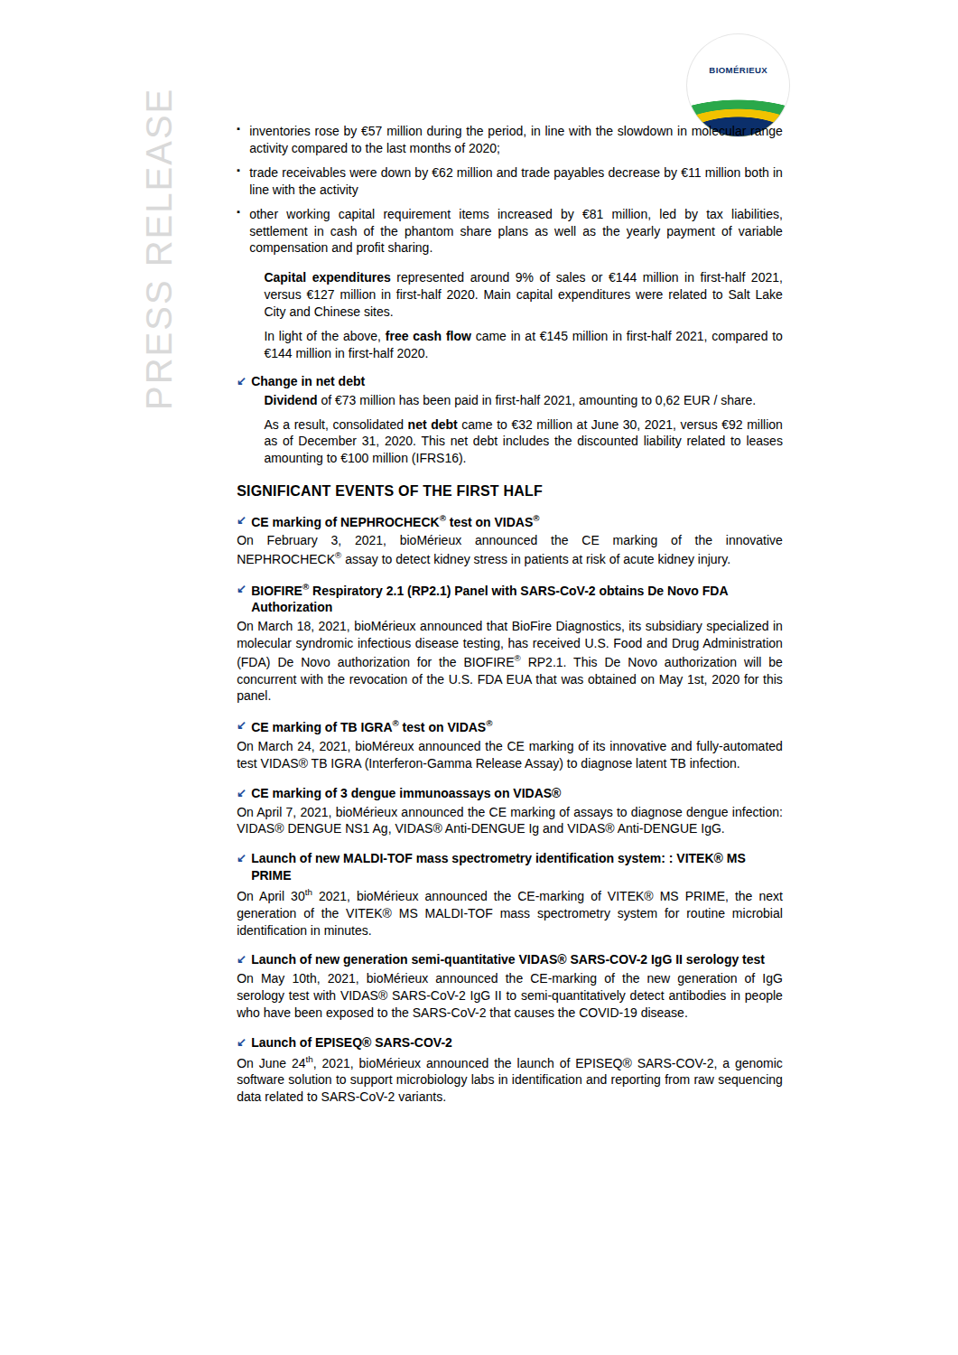BIOMÉRIEUX
PRESS RELEASE
inventories rose by €57 million during the period, in line with the slowdown in molecular range activity compared to the last months of 2020;
trade receivables were down by €62 million and trade payables decrease by €11 million both in line with the activity
other working capital requirement items increased by €81 million, led by tax liabilities, settlement in cash of the phantom share plans as well as the yearly payment of variable compensation and profit sharing.
Capital expenditures represented around 9% of sales or €144 million in first-half 2021, versus €127 million in first-half 2020. Main capital expenditures were related to Salt Lake City and Chinese sites.
In light of the above, free cash flow came in at €145 million in first-half 2021, compared to €144 million in first-half 2020.
Change in net debt
Dividend of €73 million has been paid in first-half 2021, amounting to 0,62 EUR / share.
As a result, consolidated net debt came to €32 million at June 30, 2021, versus €92 million as of December 31, 2020. This net debt includes the discounted liability related to leases amounting to €100 million (IFRS16).
SIGNIFICANT EVENTS OF THE FIRST HALF
CE marking of NEPHROCHECK® test on VIDAS®
On February 3, 2021, bioMérieux announced the CE marking of the innovative NEPHROCHECK® assay to detect kidney stress in patients at risk of acute kidney injury.
BIOFIRE® Respiratory 2.1 (RP2.1) Panel with SARS-CoV-2 obtains De Novo FDA Authorization
On March 18, 2021, bioMérieux announced that BioFire Diagnostics, its subsidiary specialized in molecular syndromic infectious disease testing, has received U.S. Food and Drug Administration (FDA) De Novo authorization for the BIOFIRE® RP2.1. This De Novo authorization will be concurrent with the revocation of the U.S. FDA EUA that was obtained on May 1st, 2020 for this panel.
CE marking of TB IGRA® test on VIDAS®
On March 24, 2021, bioMéreux announced the CE marking of its innovative and fully-automated test VIDAS® TB IGRA (Interferon-Gamma Release Assay) to diagnose latent TB infection.
CE marking of 3 dengue immunoassays on VIDAS®
On April 7, 2021, bioMérieux announced the CE marking of assays to diagnose dengue infection: VIDAS® DENGUE NS1 Ag, VIDAS® Anti-DENGUE Ig and VIDAS® Anti-DENGUE IgG.
Launch of new MALDI-TOF mass spectrometry identification system: : VITEK® MS PRIME
On April 30th 2021, bioMérieux announced the CE-marking of VITEK® MS PRIME, the next generation of the VITEK® MS MALDI-TOF mass spectrometry system for routine microbial identification in minutes.
Launch of new generation semi-quantitative VIDAS® SARS-COV-2 IgG II serology test
On May 10th, 2021, bioMérieux announced the CE-marking of the new generation of IgG serology test with VIDAS® SARS-CoV-2 IgG II to semi-quantitatively detect antibodies in people who have been exposed to the SARS-CoV-2 that causes the COVID-19 disease.
Launch of EPISEQ® SARS-COV-2
On June 24th, 2021, bioMérieux announced the launch of EPISEQ® SARS-COV-2, a genomic software solution to support microbiology labs in identification and reporting from raw sequencing data related to SARS-CoV-2 variants.